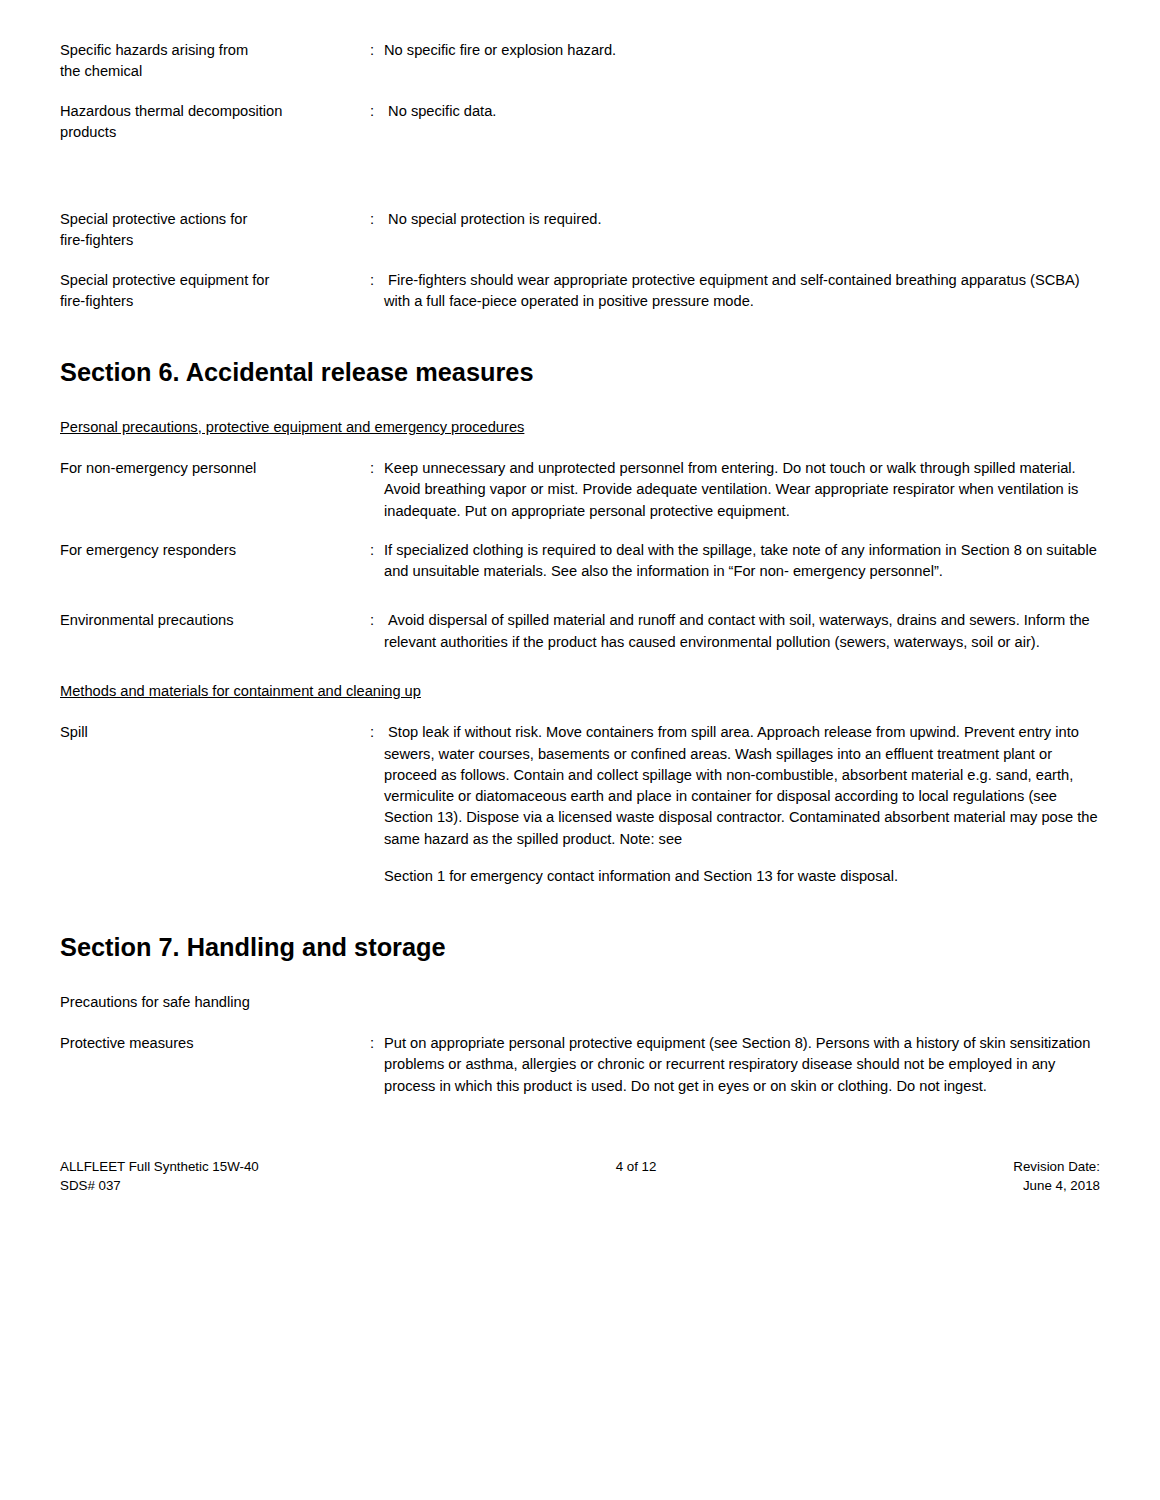Specific hazards arising from
the chemical
:
No specific fire or explosion hazard.
Hazardous thermal decomposition
products
:
No specific data.
Special protective actions for
fire-fighters
:
No special protection is required.
Special protective equipment for
fire-fighters
:
Fire-fighters should wear appropriate protective equipment and self-contained breathing apparatus (SCBA) with a full face-piece operated in positive pressure mode.
Section 6. Accidental release measures
Personal precautions, protective equipment and emergency procedures
For non-emergency personnel
:
Keep unnecessary and unprotected personnel from entering. Do not touch or walk through spilled material. Avoid breathing vapor or mist. Provide adequate ventilation. Wear appropriate respirator when ventilation is inadequate. Put on appropriate personal protective equipment.
For emergency responders
:
If specialized clothing is required to deal with the spillage, take note of any information in Section 8 on suitable and unsuitable materials. See also the information in “For non- emergency personnel”.
Environmental precautions
:
Avoid dispersal of spilled material and runoff and contact with soil, waterways, drains and sewers. Inform the relevant authorities if the product has caused environmental pollution (sewers, waterways, soil or air).
Methods and materials for containment and cleaning up
Spill
:
Stop leak if without risk. Move containers from spill area. Approach release from upwind. Prevent entry into sewers, water courses, basements or confined areas. Wash spillages into an effluent treatment plant or proceed as follows. Contain and collect spillage with non-combustible, absorbent material e.g. sand, earth, vermiculite or diatomaceous earth and place in container for disposal according to local regulations (see Section 13). Dispose via a licensed waste disposal contractor. Contaminated absorbent material may pose the same hazard as the spilled product. Note: see
Section 1 for emergency contact information and Section 13 for waste disposal.
Section 7. Handling and storage
Precautions for safe handling
Protective measures
:
Put on appropriate personal protective equipment (see Section 8). Persons with a history of skin sensitization problems or asthma, allergies or chronic or recurrent respiratory disease should not be employed in any process in which this product is used. Do not get in eyes or on skin or clothing. Do not ingest.
ALLFLEET Full Synthetic 15W-40 SDS# 037
4 of 12
Revision Date: June 4, 2018